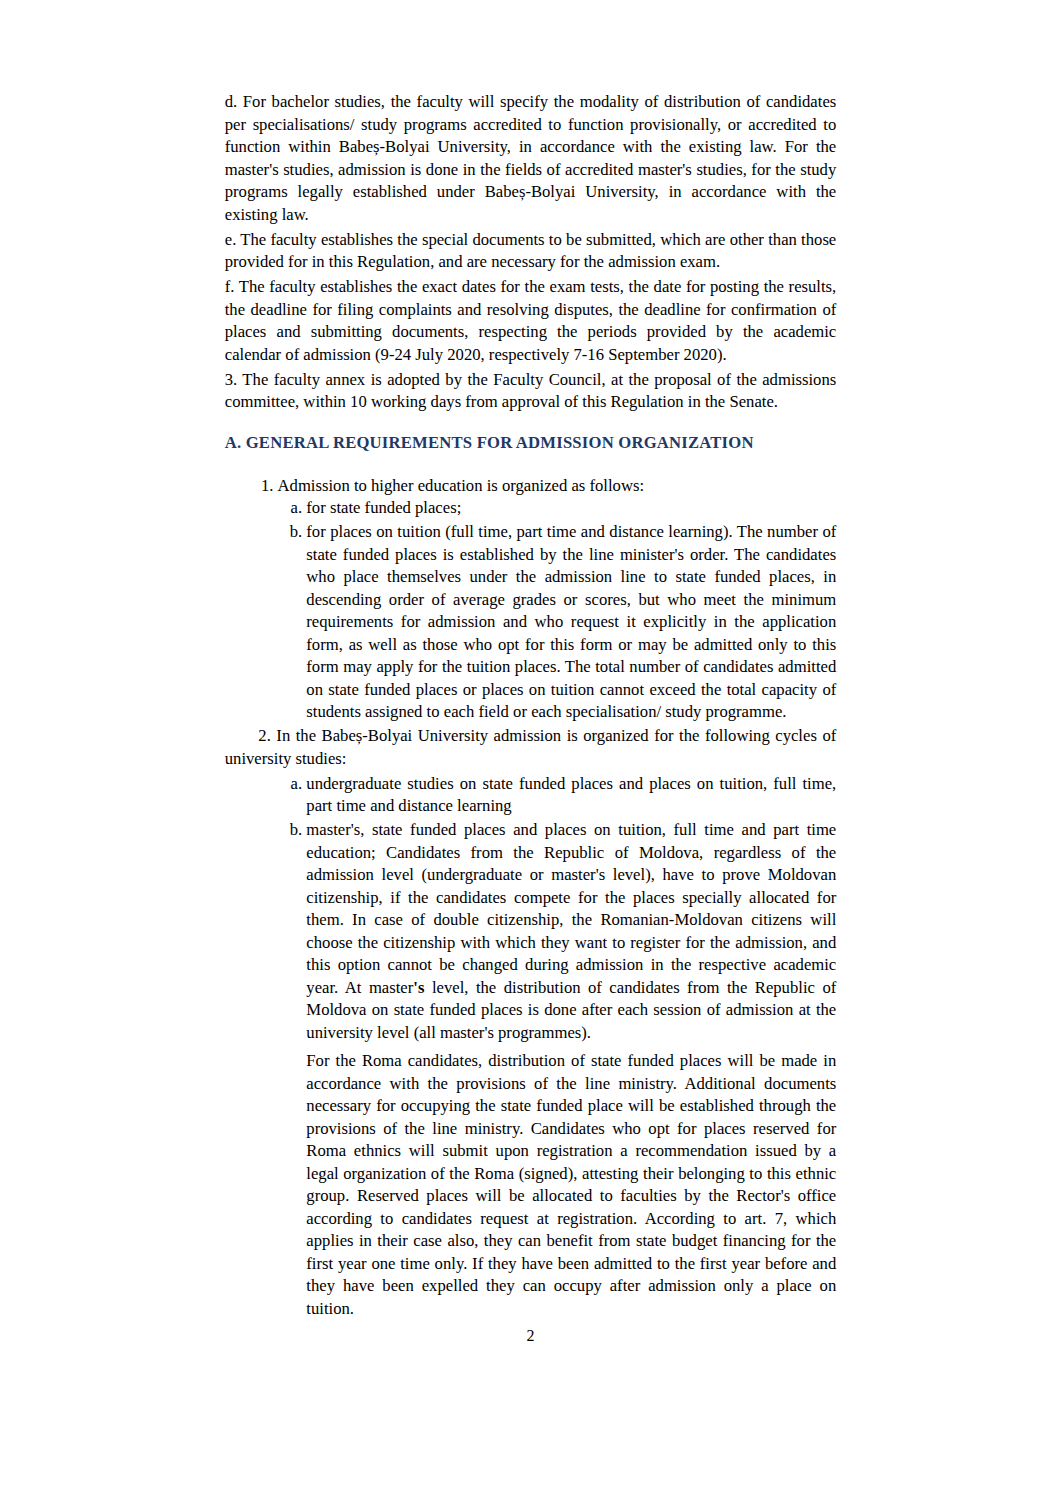d. For bachelor studies, the faculty will specify the modality of distribution of candidates per specialisations/ study programs accredited to function provisionally, or accredited to function within Babeș-Bolyai University, in accordance with the existing law. For the master's studies, admission is done in the fields of accredited master's studies, for the study programs legally established under Babeș-Bolyai University, in accordance with the existing law.
e. The faculty establishes the special documents to be submitted, which are other than those provided for in this Regulation, and are necessary for the admission exam.
f. The faculty establishes the exact dates for the exam tests, the date for posting the results, the deadline for filing complaints and resolving disputes, the deadline for confirmation of places and submitting documents, respecting the periods provided by the academic calendar of admission (9-24 July 2020, respectively 7-16 September 2020).
3. The faculty annex is adopted by the Faculty Council, at the proposal of the admissions committee, within 10 working days from approval of this Regulation in the Senate.
A. GENERAL REQUIREMENTS FOR ADMISSION ORGANIZATION
Admission to higher education is organized as follows:
for state funded places;
for places on tuition (full time, part time and distance learning). The number of state funded places is established by the line minister's order. The candidates who place themselves under the admission line to state funded places, in descending order of average grades or scores, but who meet the minimum requirements for admission and who request it explicitly in the application form, as well as those who opt for this form or may be admitted only to this form may apply for the tuition places. The total number of candidates admitted on state funded places or places on tuition cannot exceed the total capacity of students assigned to each field or each specialisation/ study programme.
2. In the Babeș-Bolyai University admission is organized for the following cycles of university studies:
undergraduate studies on state funded places and places on tuition, full time, part time and distance learning
master's, state funded places and places on tuition, full time and part time education; Candidates from the Republic of Moldova, regardless of the admission level (undergraduate or master's level), have to prove Moldovan citizenship, if the candidates compete for the places specially allocated for them. In case of double citizenship, the Romanian-Moldovan citizens will choose the citizenship with which they want to register for the admission, and this option cannot be changed during admission in the respective academic year. At master's level, the distribution of candidates from the Republic of Moldova on state funded places is done after each session of admission at the university level (all master's programmes).
For the Roma candidates, distribution of state funded places will be made in accordance with the provisions of the line ministry. Additional documents necessary for occupying the state funded place will be established through the provisions of the line ministry. Candidates who opt for places reserved for Roma ethnics will submit upon registration a recommendation issued by a legal organization of the Roma (signed), attesting their belonging to this ethnic group. Reserved places will be allocated to faculties by the Rector's office according to candidates request at registration. According to art. 7, which applies in their case also, they can benefit from state budget financing for the first year one time only. If they have been admitted to the first year before and they have been expelled they can occupy after admission only a place on tuition.
2